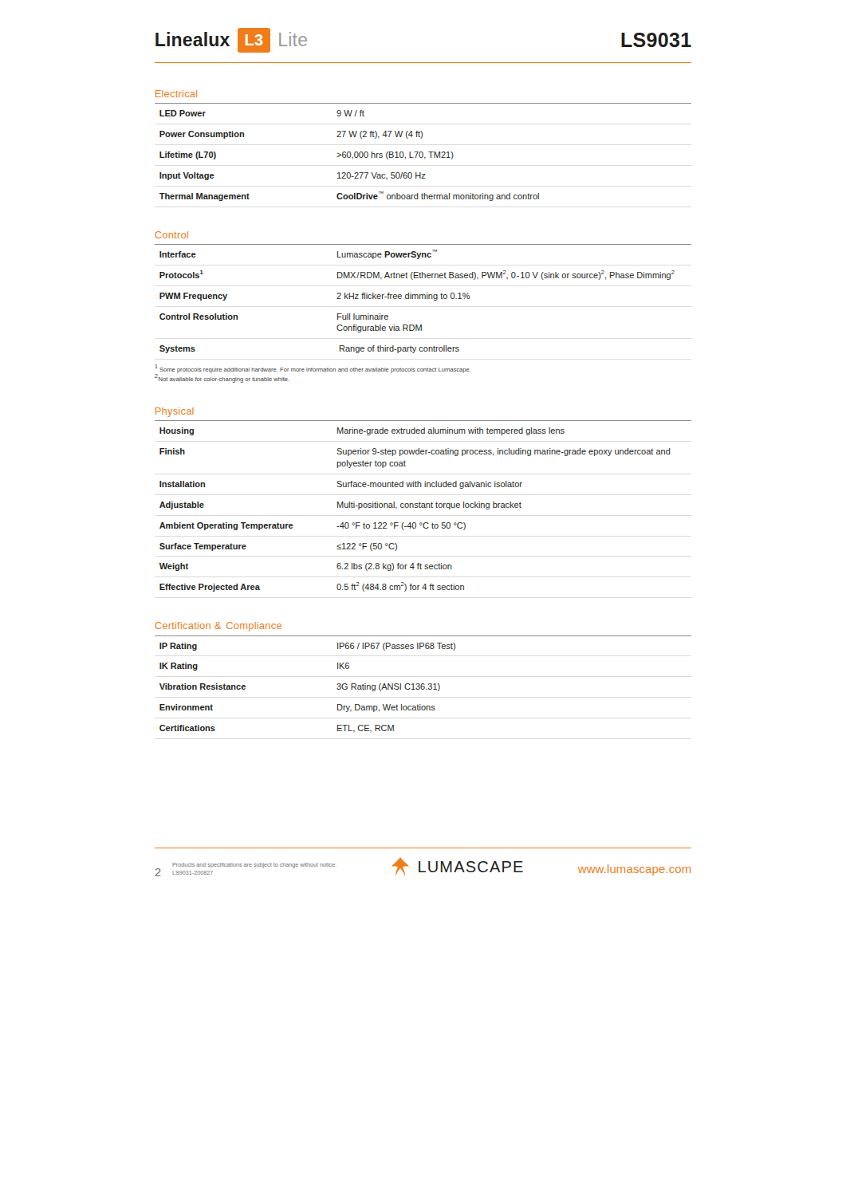Linealux L3 Lite
LS9031
Electrical
| LED Power | 9 W / ft |
| Power Consumption | 27 W (2 ft), 47 W (4 ft) |
| Lifetime (L70) | >60,000 hrs (B10, L70, TM21) |
| Input Voltage | 120-277 Vac, 50/60 Hz |
| Thermal Management | CoolDrive ™ onboard thermal monitoring and control |
Control
| Interface | Lumascape PowerSync ™ |
| Protocols 1 | DMX / RDM, Artnet (Ethernet Based), PWM 2 , 0 - 10 V (sink or source) 2 , Phase Dimming 2 |
| PWM Frequency | 2 kHz flicker-free dimming to 0.1% |
| Control Resolution | Full luminaire Configurable via RDM |
| Systems | Range of third-party controllers |
1 Some protocols require additional hardware. For more information and other available protocols contact Lumascape.
2 Not available for color-changing or tunable white.
Physical
| Housing | Marine-grade extruded aluminum with tempered glass lens |
| Finish | Superior 9-step powder-coating process, including marine-grade epoxy undercoat and polyester top coat |
| Installation | Surface-mounted with included galvanic isolator |
| Adjustable | Multi-positional, constant torque locking bracket |
| Ambient Operating Temperature | -40 °F to 122 °F (-40 °C to 50 °C) |
| Surface Temperature | ≤122 °F (50 °C) |
| Weight | 6.2 lbs (2.8 kg) for 4 ft section |
| Effective Projected Area | 0.5 ft 2 (484.8 cm 2 ) for 4 ft section |
Certification & Compliance
| IP Rating | IP66 / IP67 (Passes IP68 Test) |
| IK Rating | IK6 |
| Vibration Resistance | 3G Rating (ANSI C136.31) |
| Environment | Dry, Damp, Wet locations |
| Certifications | ETL, CE, RCM |
2
Products and specifications are subject to change without notice.
LS9031-200827
LUMASCAPE
www.lumascape.com